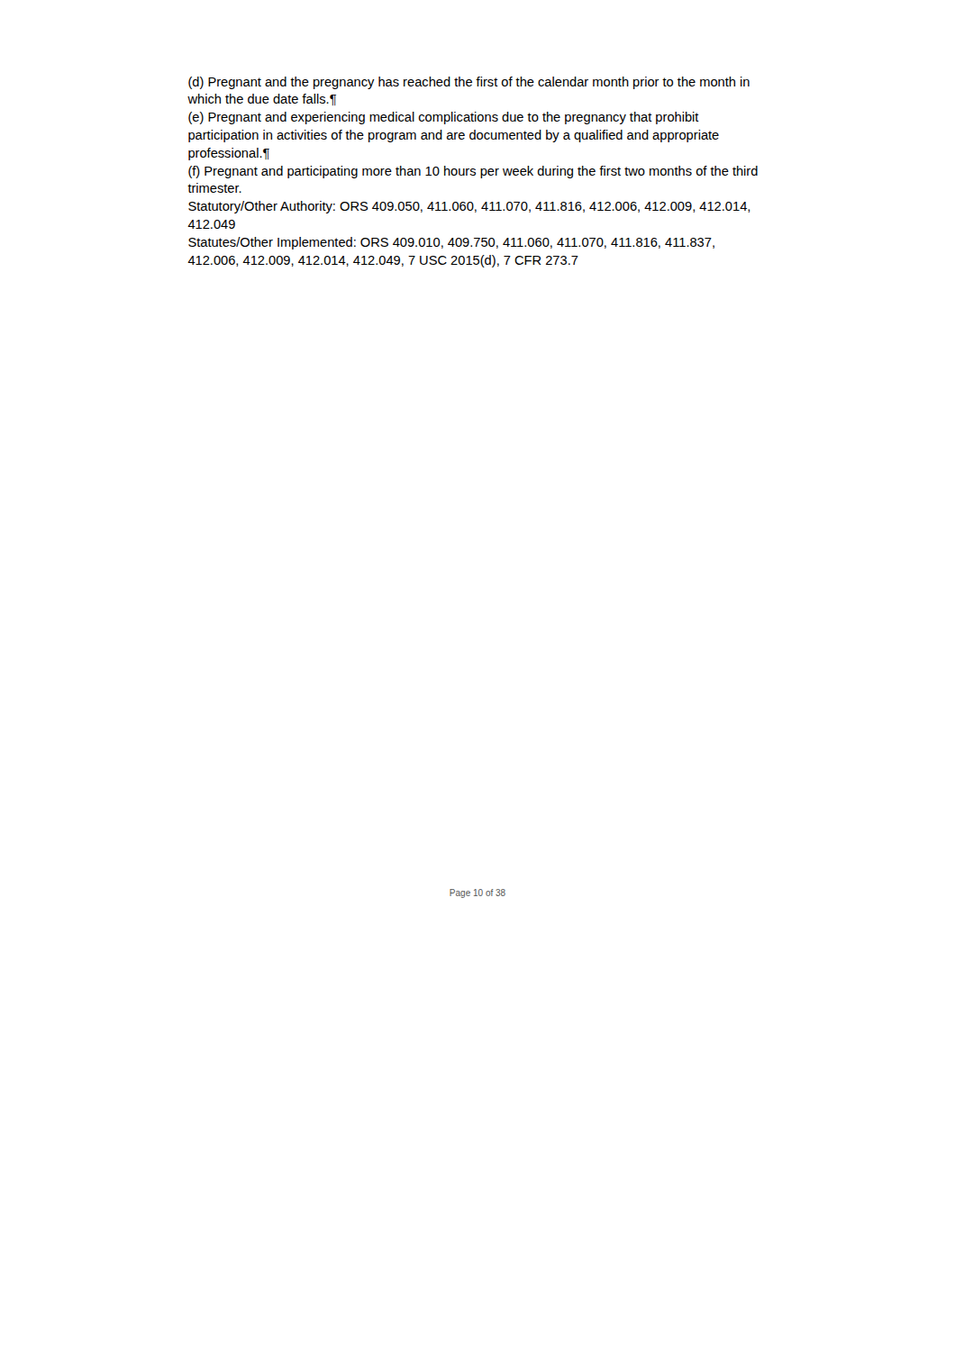(d) Pregnant and the pregnancy has reached the first of the calendar month prior to the month in which the due date falls.¶
(e) Pregnant and experiencing medical complications due to the pregnancy that prohibit participation in activities of the program and are documented by a qualified and appropriate professional.¶
(f) Pregnant and participating more than 10 hours per week during the first two months of the third trimester.
Statutory/Other Authority: ORS 409.050, 411.060, 411.070, 411.816, 412.006, 412.009, 412.014, 412.049
Statutes/Other Implemented: ORS 409.010, 409.750, 411.060, 411.070, 411.816, 411.837, 412.006, 412.009, 412.014, 412.049, 7 USC 2015(d), 7 CFR 273.7
Page 10 of 38